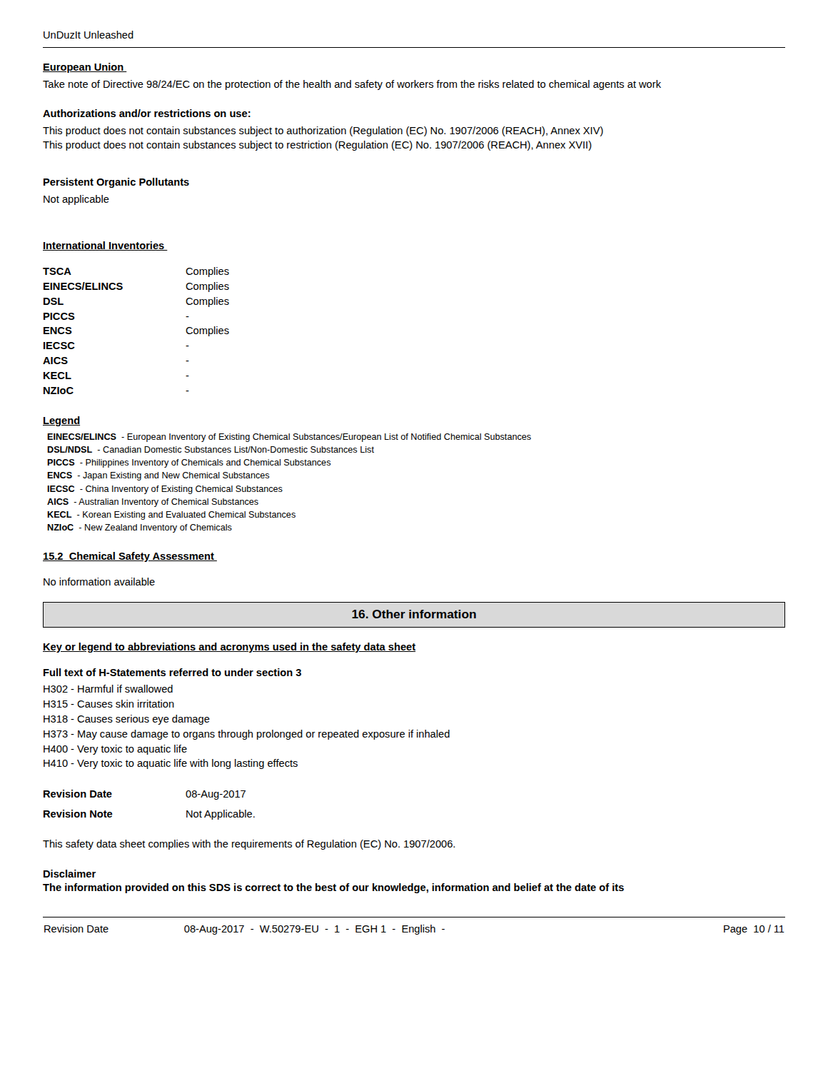UnDuzIt Unleashed
European Union
Take note of Directive 98/24/EC on the protection of the health and safety of workers from the risks related to chemical agents at work
Authorizations and/or restrictions on use:
This product does not contain substances subject to authorization (Regulation (EC) No. 1907/2006 (REACH), Annex XIV)
This product does not contain substances subject to restriction (Regulation (EC) No. 1907/2006 (REACH), Annex XVII)
Persistent Organic Pollutants
Not applicable
International Inventories
| TSCA | Complies |
| EINECS/ELINCS | Complies |
| DSL | Complies |
| PICCS | - |
| ENCS | Complies |
| IECSC | - |
| AICS | - |
| KECL | - |
| NZIoC | - |
Legend
EINECS/ELINCS - European Inventory of Existing Chemical Substances/European List of Notified Chemical Substances
DSL/NDSL - Canadian Domestic Substances List/Non-Domestic Substances List
PICCS - Philippines Inventory of Chemicals and Chemical Substances
ENCS - Japan Existing and New Chemical Substances
IECSC - China Inventory of Existing Chemical Substances
AICS - Australian Inventory of Chemical Substances
KECL - Korean Existing and Evaluated Chemical Substances
NZIoC - New Zealand Inventory of Chemicals
15.2 Chemical Safety Assessment
No information available
16. Other information
Key or legend to abbreviations and acronyms used in the safety data sheet
Full text of H-Statements referred to under section 3
H302 - Harmful if swallowed
H315 - Causes skin irritation
H318 - Causes serious eye damage
H373 - May cause damage to organs through prolonged or repeated exposure if inhaled
H400 - Very toxic to aquatic life
H410 - Very toxic to aquatic life with long lasting effects
| Revision Date | 08-Aug-2017 |
| Revision Note | Not Applicable. |
This safety data sheet complies with the requirements of Regulation (EC) No. 1907/2006.
Disclaimer
The information provided on this SDS is correct to the best of our knowledge, information and belief at the date of its
| Revision Date | 08-Aug-2017 - W.50279-EU - 1 - EGH 1 - English - | Page 10 / 11 |